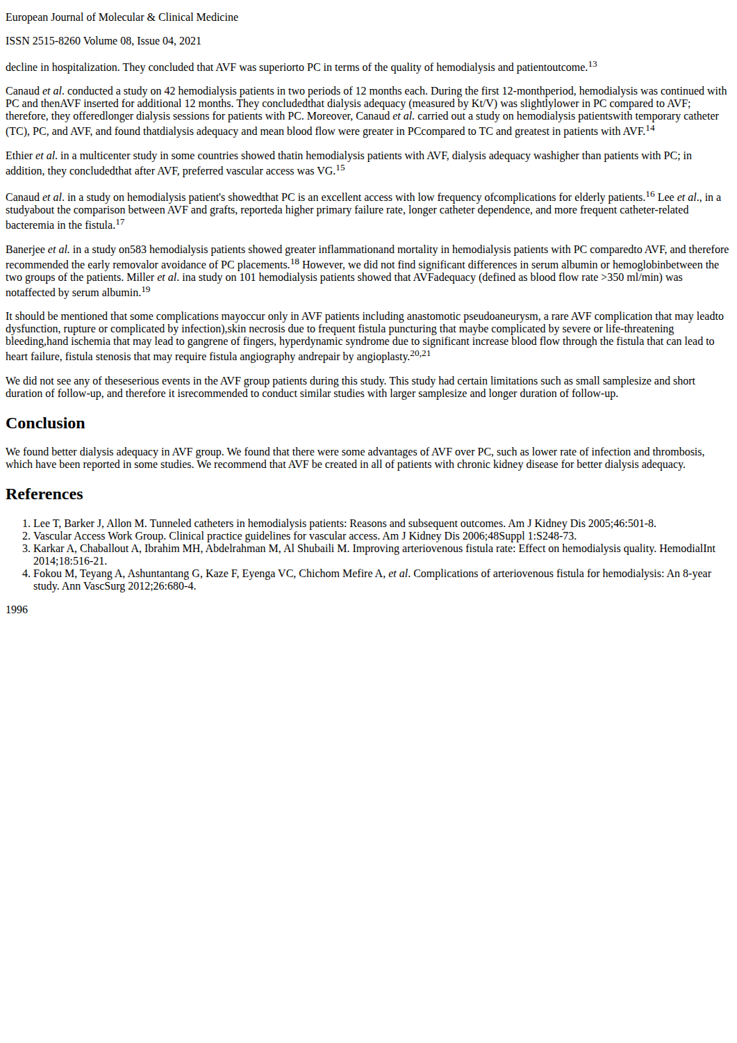European Journal of Molecular & Clinical Medicine
ISSN 2515-8260 Volume 08, Issue 04, 2021
decline in hospitalization. They concluded that AVF was superiorto PC in terms of the quality of hemodialysis and patientoutcome.13
Canaud et al. conducted a study on 42 hemodialysis patients in two periods of 12 months each. During the first 12-monthperiod, hemodialysis was continued with PC and thenAVF inserted for additional 12 months. They concludedthat dialysis adequacy (measured by Kt/V) was slightlylower in PC compared to AVF; therefore, they offeredlonger dialysis sessions for patients with PC. Moreover, Canaud et al. carried out a study on hemodialysis patientswith temporary catheter (TC), PC, and AVF, and found thatdialysis adequacy and mean blood flow were greater in PCcompared to TC and greatest in patients with AVF.14
Ethier et al. in a multicenter study in some countries showed thatin hemodialysis patients with AVF, dialysis adequacy washigher than patients with PC; in addition, they concludedthat after AVF, preferred vascular access was VG.15
Canaud et al. in a study on hemodialysis patient's showedthat PC is an excellent access with low frequency ofcomplications for elderly patients.16 Lee et al., in a studyabout the comparison between AVF and grafts, reporteda higher primary failure rate, longer catheter dependence, and more frequent catheter-related bacteremia in the fistula.17
Banerjee et al. in a study on583 hemodialysis patients showed greater inflammationand mortality in hemodialysis patients with PC comparedto AVF, and therefore recommended the early removalor avoidance of PC placements.18 However, we did not find significant differences in serum albumin or hemoglobinbetween the two groups of the patients. Miller et al. ina study on 101 hemodialysis patients showed that AVFadequacy (defined as blood flow rate >350 ml/min) was notaffected by serum albumin.19
It should be mentioned that some complications mayoccur only in AVF patients including anastomotic pseudoaneurysm, a rare AVF complication that may leadto dysfunction, rupture or complicated by infection),skin necrosis due to frequent fistula puncturing that maybe complicated by severe or life-threatening bleeding,hand ischemia that may lead to gangrene of fingers, hyperdynamic syndrome due to significant increase blood flow through the fistula that can lead to heart failure, fistula stenosis that may require fistula angiography andrepair by angioplasty.20,21
We did not see any of theseserious events in the AVF group patients during this study. This study had certain limitations such as small samplesize and short duration of follow-up, and therefore it isrecommended to conduct similar studies with larger samplesize and longer duration of follow-up.
Conclusion
We found better dialysis adequacy in AVF group. We found that there were some advantages of AVF over PC, such as lower rate of infection and thrombosis, which have been reported in some studies. We recommend that AVF be created in all of patients with chronic kidney disease for better dialysis adequacy.
References
Lee T, Barker J, Allon M. Tunneled catheters in hemodialysis patients: Reasons and subsequent outcomes. Am J Kidney Dis 2005;46:501-8.
Vascular Access Work Group. Clinical practice guidelines for vascular access. Am J Kidney Dis 2006;48Suppl 1:S248-73.
Karkar A, Chaballout A, Ibrahim MH, Abdelrahman M, Al Shubaili M. Improving arteriovenous fistula rate: Effect on hemodialysis quality. HemodialInt 2014;18:516-21.
Fokou M, Teyang A, Ashuntantang G, Kaze F, Eyenga VC, Chichom Mefire A, et al. Complications of arteriovenous fistula for hemodialysis: An 8-year study. Ann VascSurg 2012;26:680-4.
1996